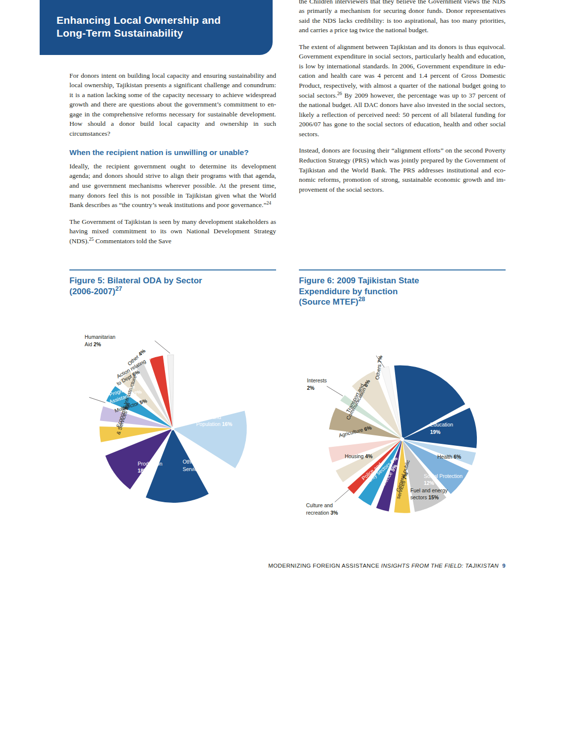Enhancing Local Ownership and
Long-Term Sustainability
For donors intent on building local capacity and ensuring sustainability and local ownership, Tajikistan presents a significant challenge and conundrum: it is a nation lacking some of the capacity necessary to achieve widespread growth and there are questions about the government’s commitment to engage in the comprehensive reforms necessary for sustainable development. How should a donor build local capacity and ownership in such circumstances?
When the recipient nation is unwilling or unable?
Ideally, the recipient government ought to determine its development agenda; and donors should strive to align their programs with that agenda, and use government mechanisms wherever possible. At the present time, many donors feel this is not possible in Tajikistan given what the World Bank describes as “the country’s weak institutions and poor governance.”24
The Government of Tajikistan is seen by many development stakeholders as having mixed commitment to its own National Development Strategy (NDS).25 Commentators told the Save
the Children interviewers that they believe the Government views the NDS as primarily a mechanism for securing donor funds. Donor representatives said the NDS lacks credibility: is too aspirational, has too many priorities, and carries a price tag twice the national budget.
The extent of alignment between Tajikistan and its donors is thus equivocal. Government expenditure in social sectors, particularly health and education, is low by international standards. In 2006, Government expenditure in education and health care was 4 percent and 1.4 percent of Gross Domestic Product, respectively, with almost a quarter of the national budget going to social sectors.26 By 2009 however, the percentage was up to 37 percent of the national budget. All DAC donors have also invested in the social sectors, likely a reflection of perceived need: 50 percent of all bilateral funding for 2006/07 has gone to the social sectors of education, health and other social sectors.
Instead, donors are focusing their “alignment efforts” on the second Poverty Reduction Strategy (PRS) which was jointly prepared by the Government of Tajikistan and the World Bank. The PRS addresses institutional and economic reforms, promotion of strong, sustainable economic growth and improvement of the social sectors.
Figure 5: Bilateral ODA by Sector
(2006-2007)27
Health and Population 16% Other Social Services 28% Production 18% Economic Infrastructure & Services 8% Multisector 5% Programme Assistance 7% Action relating to Dept 6% Other 4% Education 6% Humanitarian Aid 2%
Figure 6: 2009 Tajikistan State
Expendidure by function
(Source MTEF)28
Education 19% Health 6% Social Protection 12% Fuel and energy sectors 15% General public services 7% Defence 5% Police and security sectors 6% Housing 4% Agriculture 6% Transport and Communication 8% Others 7% Interests 2% Culture and recreation 3%
MODERNIZING FOREIGN ASSISTANCE INSIGHTS FROM THE FIELD: TAJIKISTAN 9